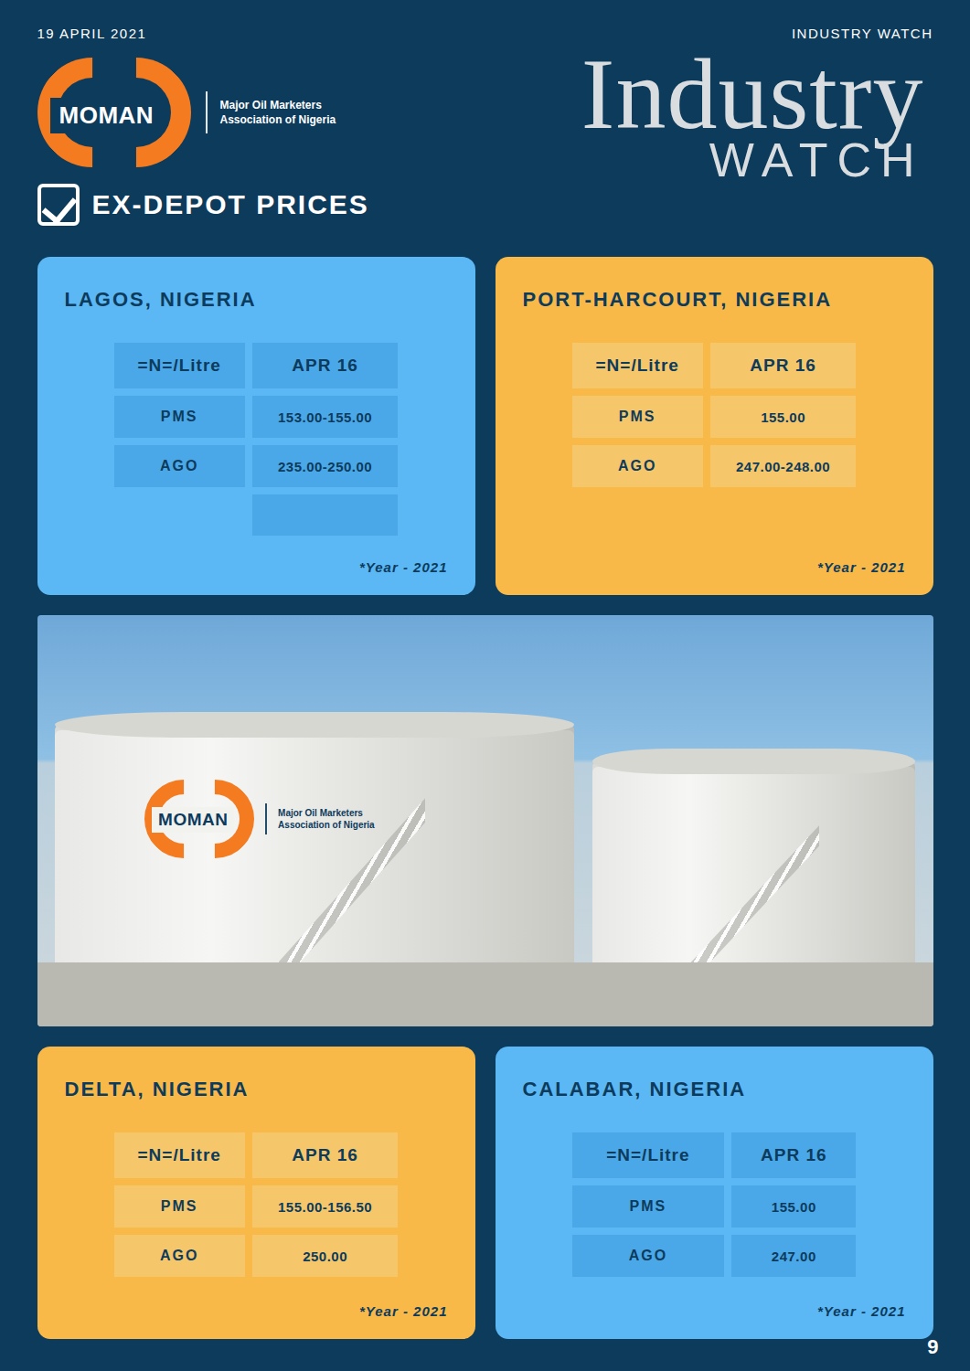19 APRIL 2021 INDUSTRY WATCH
MOMAN
Major Oil Marketers Association of Nigeria
EX-DEPOT PRICES
Industry WATCH
LAGOS, NIGERIA
| =N=/Litre | APR 16 |
| --- | --- |
| PMS | 153.00-155.00 |
| AGO | 235.00-250.00 |
*Year - 2021
PORT-HARCOURT, NIGERIA
| =N=/Litre | APR 16 |
| --- | --- |
| PMS | 155.00 |
| AGO | 247.00-248.00 |
*Year - 2021
MOMAN
Major Oil Marketers Association of Nigeria
DELTA, NIGERIA
| =N=/Litre | APR 16 |
| --- | --- |
| PMS | 155.00-156.50 |
| AGO | 250.00 |
*Year - 2021
CALABAR, NIGERIA
| =N=/Litre | APR 16 |
| --- | --- |
| PMS | 155.00 |
| AGO | 247.00 |
*Year - 2021
9